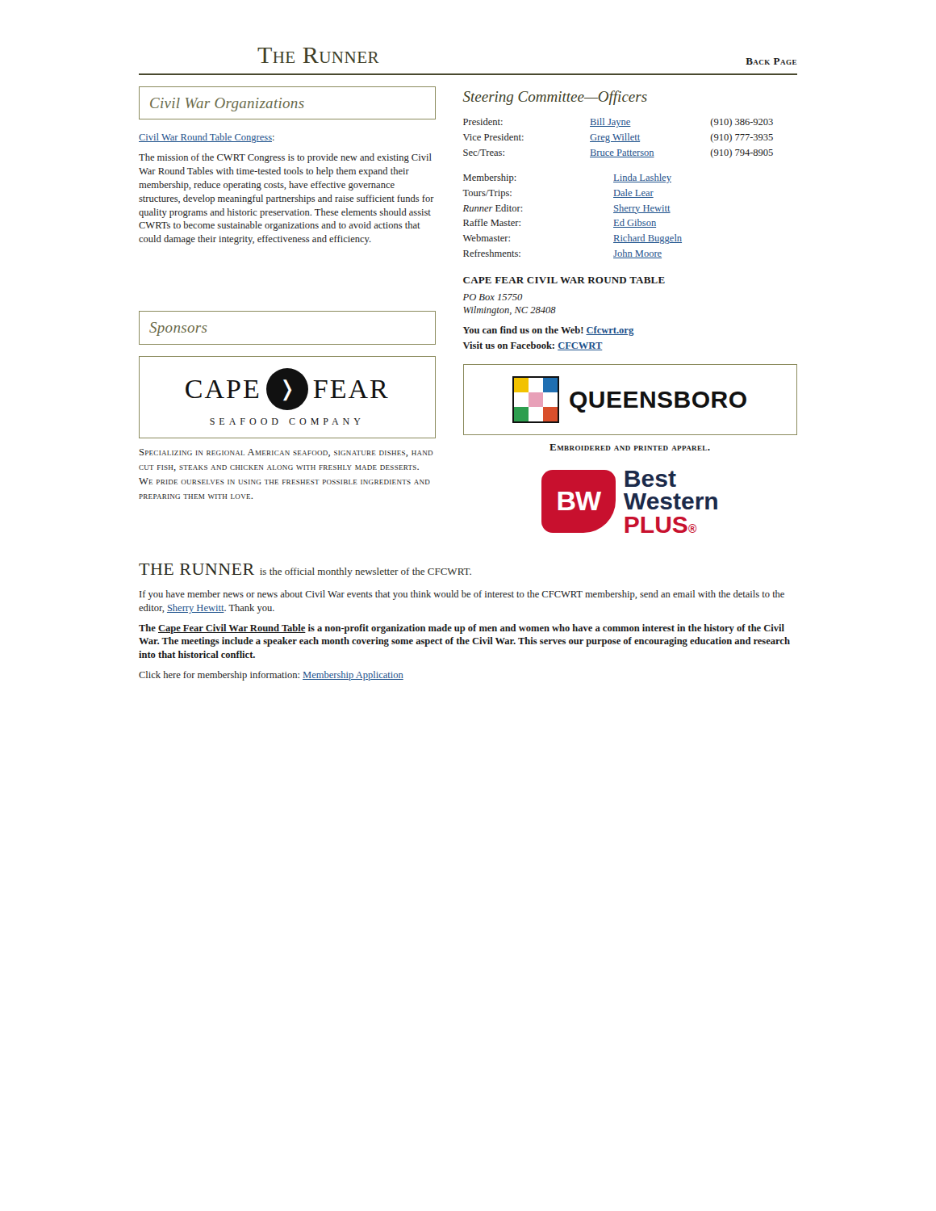The Runner
Back Page
Civil War Organizations
Civil War Round Table Congress:
The mission of the CWRT Congress is to provide new and existing Civil War Round Tables with time-tested tools to help them expand their membership, reduce operating costs, have effective governance structures, develop meaningful partnerships and raise sufficient funds for quality programs and historic preservation. These elements should assist CWRTs to become sustainable organizations and to avoid actions that could damage their integrity, effectiveness and efficiency.
Sponsors
CAPE ❭ FEAR
SEAFOOD COMPANY
Specializing in regional American seafood, signature dishes, hand cut fish, steaks and chicken along with freshly made desserts. We pride ourselves in using the freshest possible ingredients and preparing them with love.
Steering Committee—Officers
| President: | Bill Jayne | (910) 386-9203 |
| Vice President: | Greg Willett | (910) 777-3935 |
| Sec/Treas: | Bruce Patterson | (910) 794-8905 |
| Membership: | Linda Lashley |
| Tours/Trips: | Dale Lear |
| Runner Editor: | Sherry Hewitt |
| Raffle Master: | Ed Gibson |
| Webmaster: | Richard Buggeln |
| Refreshments: | John Moore |
CAPE FEAR CIVIL WAR ROUND TABLE
PO Box 15750
Wilmington, NC 28408
You can find us on the Web! Cfcwrt.org
Visit us on Facebook: CFCWRT
QUEENSBORO
Embroidered and printed apparel.
BW
Best
Western
PLUS®
THE RUNNER is the official monthly newsletter of the CFCWRT.
If you have member news or news about Civil War events that you think would be of interest to the CFCWRT membership, send an email with the details to the editor, Sherry Hewitt. Thank you.
The Cape Fear Civil War Round Table is a non-profit organization made up of men and women who have a common interest in the history of the Civil War. The meetings include a speaker each month covering some aspect of the Civil War. This serves our purpose of encouraging education and research into that historical conflict.
Click here for membership information: Membership Application